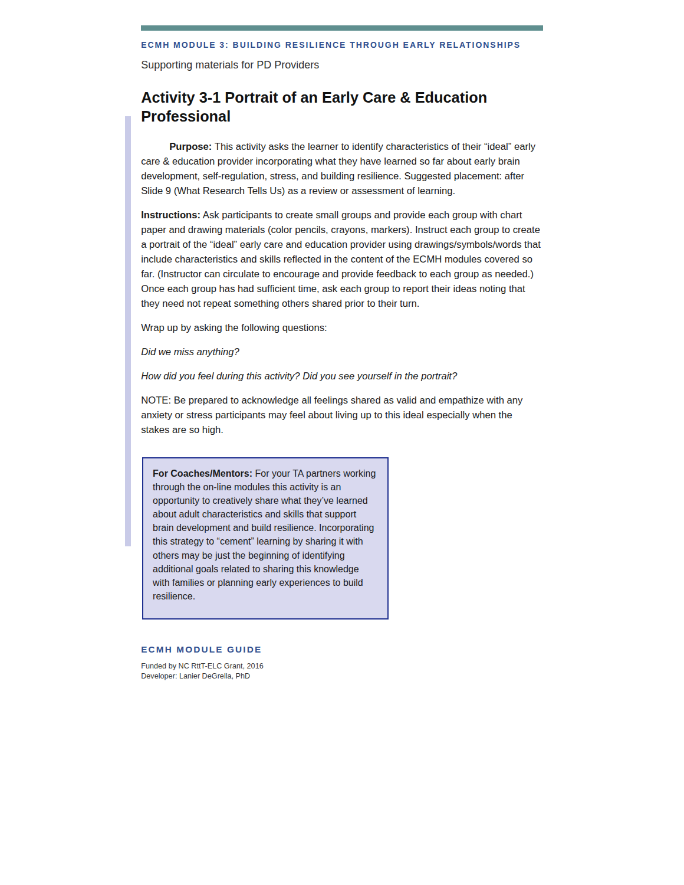ECMH Module 3: Building Resilience Through Early Relationships
Supporting materials for PD Providers
Activity 3-1 Portrait of an Early Care & Education Professional
Purpose: This activity asks the learner to identify characteristics of their “ideal” early care & education provider incorporating what they have learned so far about early brain development, self-regulation, stress, and building resilience. Suggested placement: after Slide 9 (What Research Tells Us) as a review or assessment of learning.
Instructions: Ask participants to create small groups and provide each group with chart paper and drawing materials (color pencils, crayons, markers). Instruct each group to create a portrait of the “ideal” early care and education provider using drawings/symbols/words that include characteristics and skills reflected in the content of the ECMH modules covered so far. (Instructor can circulate to encourage and provide feedback to each group as needed.) Once each group has had sufficient time, ask each group to report their ideas noting that they need not repeat something others shared prior to their turn.
Wrap up by asking the following questions:
Did we miss anything?
How did you feel during this activity? Did you see yourself in the portrait?
NOTE: Be prepared to acknowledge all feelings shared as valid and empathize with any anxiety or stress participants may feel about living up to this ideal especially when the stakes are so high.
For Coaches/Mentors: For your TA partners working through the on-line modules this activity is an opportunity to creatively share what they’ve learned about adult characteristics and skills that support brain development and build resilience. Incorporating this strategy to “cement” learning by sharing it with others may be just the beginning of identifying additional goals related to sharing this knowledge with families or planning early experiences to build resilience.
ECMH Module Guide
Funded by NC RttT-ELC Grant, 2016
Developer: Lanier DeGrella, PhD